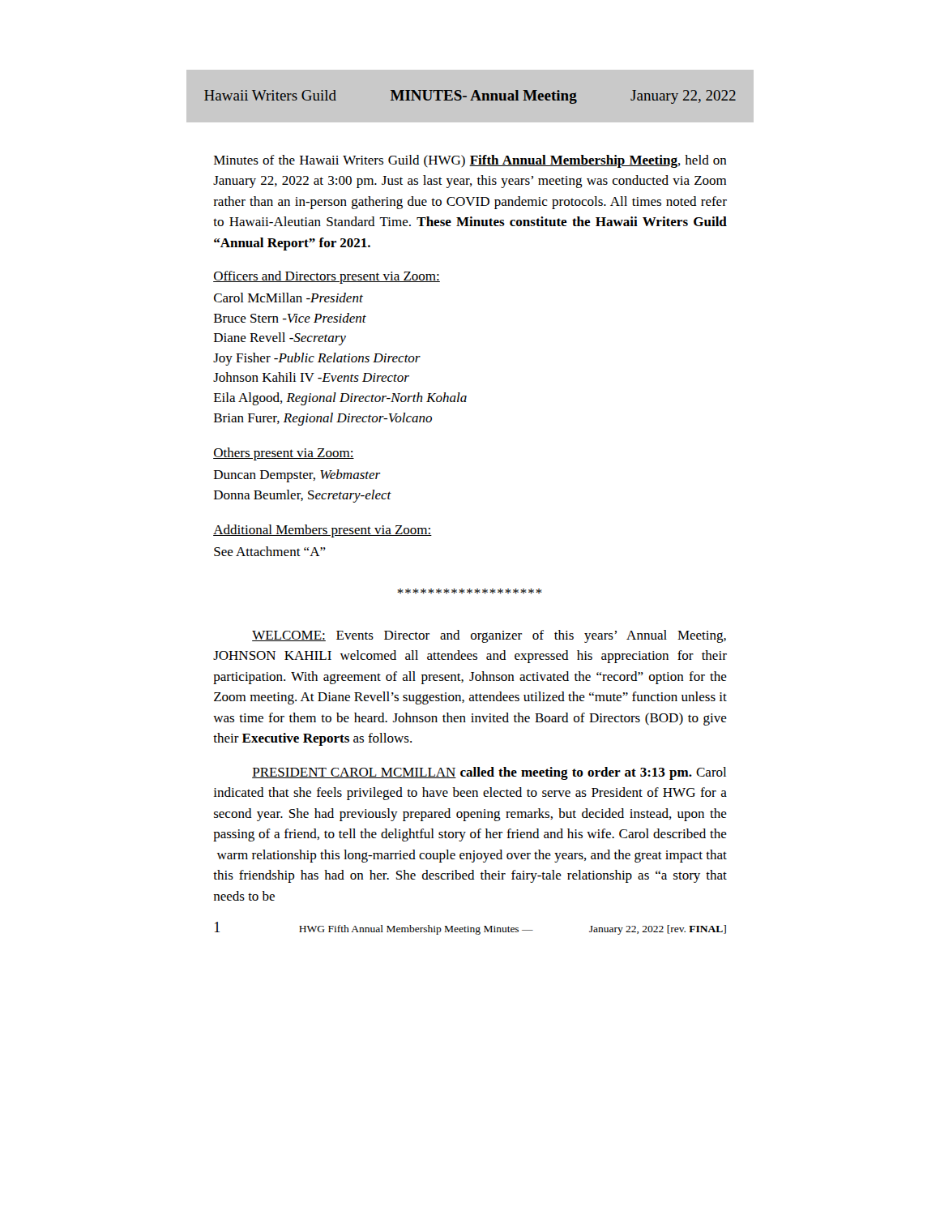Hawaii Writers Guild MINUTES- Annual Meeting January 22, 2022
Minutes of the Hawaii Writers Guild (HWG) Fifth Annual Membership Meeting, held on January 22, 2022 at 3:00 pm. Just as last year, this years’ meeting was conducted via Zoom rather than an in-person gathering due to COVID pandemic protocols. All times noted refer to Hawaii-Aleutian Standard Time. These Minutes constitute the Hawaii Writers Guild “Annual Report” for 2021.
Officers and Directors present via Zoom:
Carol McMillan -President
Bruce Stern -Vice President
Diane Revell -Secretary
Joy Fisher -Public Relations Director
Johnson Kahili IV -Events Director
Eila Algood, Regional Director-North Kohala
Brian Furer, Regional Director-Volcano
Others present via Zoom:
Duncan Dempster, Webmaster
Donna Beumler, Secretary-elect
Additional Members present via Zoom:
See Attachment “A”
*******************
WELCOME: Events Director and organizer of this years’ Annual Meeting, JOHNSON KAHILI welcomed all attendees and expressed his appreciation for their participation. With agreement of all present, Johnson activated the “record” option for the Zoom meeting. At Diane Revell’s suggestion, attendees utilized the “mute” function unless it was time for them to be heard. Johnson then invited the Board of Directors (BOD) to give their Executive Reports as follows.
PRESIDENT CAROL MCMILLAN called the meeting to order at 3:13 pm. Carol indicated that she feels privileged to have been elected to serve as President of HWG for a second year. She had previously prepared opening remarks, but decided instead, upon the passing of a friend, to tell the delightful story of her friend and his wife. Carol described the warm relationship this long-married couple enjoyed over the years, and the great impact that this friendship has had on her. She described their fairy-tale relationship as “a story that needs to be
1 HWG Fifth Annual Membership Meeting Minutes — January 22, 2022 [rev. FINAL]